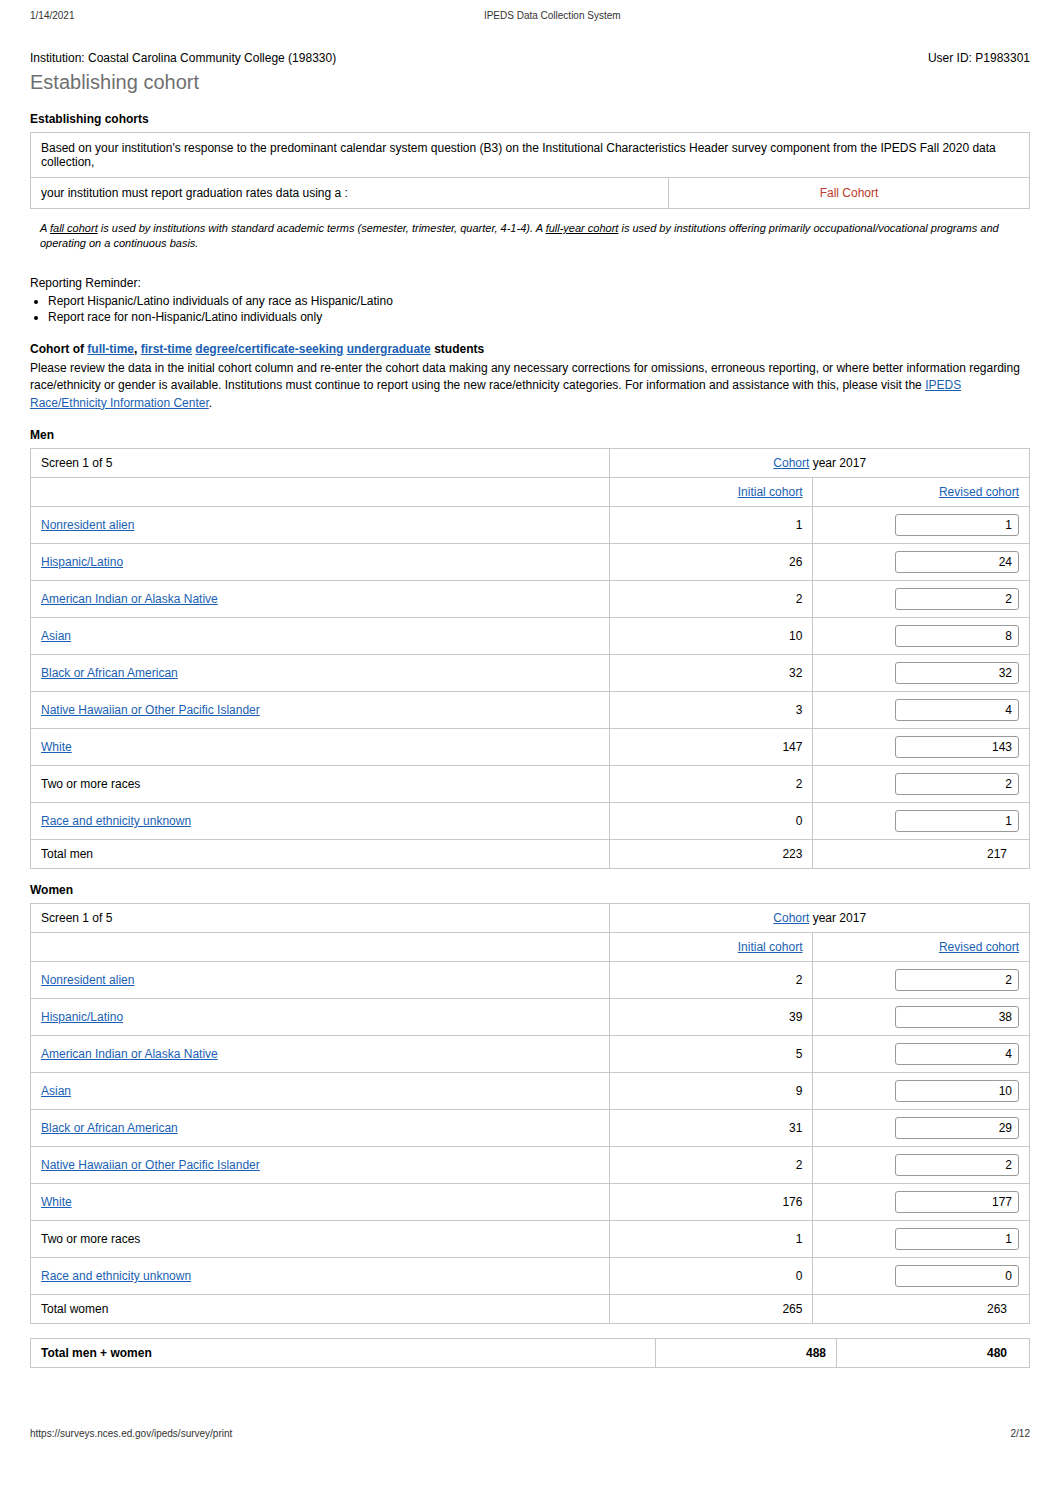1/14/2021
IPEDS Data Collection System
Institution: Coastal Carolina Community College (198330)
User ID: P1983301
Establishing cohort
Establishing cohorts
| Based on your institution's response to the predominant calendar system question (B3) on the Institutional Characteristics Header survey component from the IPEDS Fall 2020 data collection, |
| your institution must report graduation rates data using a : | Fall Cohort |
A fall cohort is used by institutions with standard academic terms (semester, trimester, quarter, 4-1-4). A full-year cohort is used by institutions offering primarily occupational/vocational programs and operating on a continuous basis.
Reporting Reminder:
Report Hispanic/Latino individuals of any race as Hispanic/Latino
Report race for non-Hispanic/Latino individuals only
Cohort of full-time, first-time degree/certificate-seeking undergraduate students
Please review the data in the initial cohort column and re-enter the cohort data making any necessary corrections for omissions, erroneous reporting, or where better information regarding race/ethnicity or gender is available. Institutions must continue to report using the new race/ethnicity categories. For information and assistance with this, please visit the IPEDS Race/Ethnicity Information Center.
Men
| Screen 1 of 5 | Cohort year 2017 |
| --- | --- |
| | Initial cohort | Revised cohort |
| Nonresident alien | 1 | 1 |
| Hispanic/Latino | 26 | 24 |
| American Indian or Alaska Native | 2 | 2 |
| Asian | 10 | 8 |
| Black or African American | 32 | 32 |
| Native Hawaiian or Other Pacific Islander | 3 | 4 |
| White | 147 | 143 |
| Two or more races | 2 | 2 |
| Race and ethnicity unknown | 0 | 1 |
| Total men | 223 | 217 |
Women
| Screen 1 of 5 | Cohort year 2017 |
| --- | --- |
| | Initial cohort | Revised cohort |
| Nonresident alien | 2 | 2 |
| Hispanic/Latino | 39 | 38 |
| American Indian or Alaska Native | 5 | 4 |
| Asian | 9 | 10 |
| Black or African American | 31 | 29 |
| Native Hawaiian or Other Pacific Islander | 2 | 2 |
| White | 176 | 177 |
| Two or more races | 1 | 1 |
| Race and ethnicity unknown | 0 | 0 |
| Total women | 265 | 263 |
| Total men + women | 488 | 480 |
https://surveys.nces.ed.gov/ipeds/survey/print
2/12